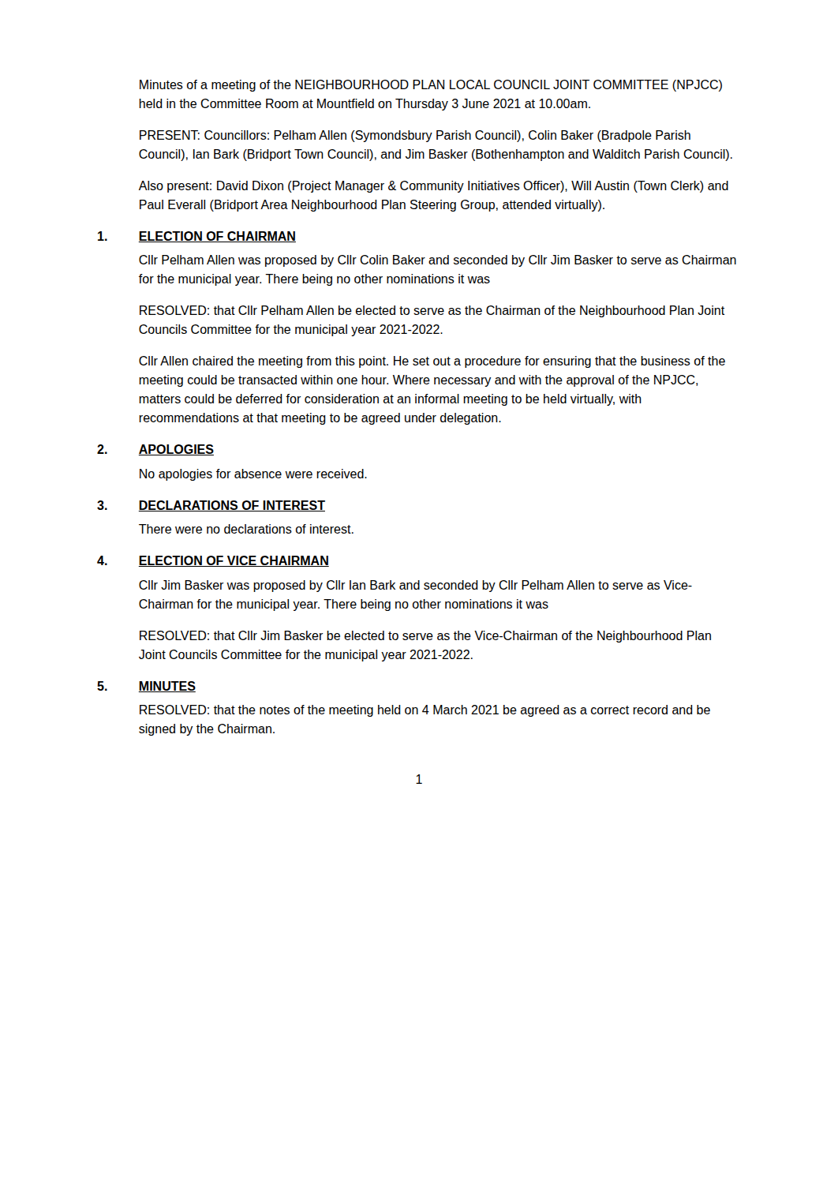Minutes of a meeting of the NEIGHBOURHOOD PLAN LOCAL COUNCIL JOINT COMMITTEE (NPJCC) held in the Committee Room at Mountfield on Thursday 3 June 2021 at 10.00am.
PRESENT: Councillors: Pelham Allen (Symondsbury Parish Council), Colin Baker (Bradpole Parish Council), Ian Bark (Bridport Town Council), and Jim Basker (Bothenhampton and Walditch Parish Council).
Also present: David Dixon (Project Manager & Community Initiatives Officer), Will Austin (Town Clerk) and Paul Everall (Bridport Area Neighbourhood Plan Steering Group, attended virtually).
1.
Election of Chairman
Cllr Pelham Allen was proposed by Cllr Colin Baker and seconded by Cllr Jim Basker to serve as Chairman for the municipal year. There being no other nominations it was
RESOLVED: that Cllr Pelham Allen be elected to serve as the Chairman of the Neighbourhood Plan Joint Councils Committee for the municipal year 2021-2022.
Cllr Allen chaired the meeting from this point. He set out a procedure for ensuring that the business of the meeting could be transacted within one hour. Where necessary and with the approval of the NPJCC, matters could be deferred for consideration at an informal meeting to be held virtually, with recommendations at that meeting to be agreed under delegation.
2.
Apologies
No apologies for absence were received.
3.
Declarations of Interest
There were no declarations of interest.
4.
Election of Vice Chairman
Cllr Jim Basker was proposed by Cllr Ian Bark and seconded by Cllr Pelham Allen to serve as Vice-Chairman for the municipal year. There being no other nominations it was
RESOLVED: that Cllr Jim Basker be elected to serve as the Vice-Chairman of the Neighbourhood Plan Joint Councils Committee for the municipal year 2021-2022.
5.
Minutes
RESOLVED: that the notes of the meeting held on 4 March 2021 be agreed as a correct record and be signed by the Chairman.
1